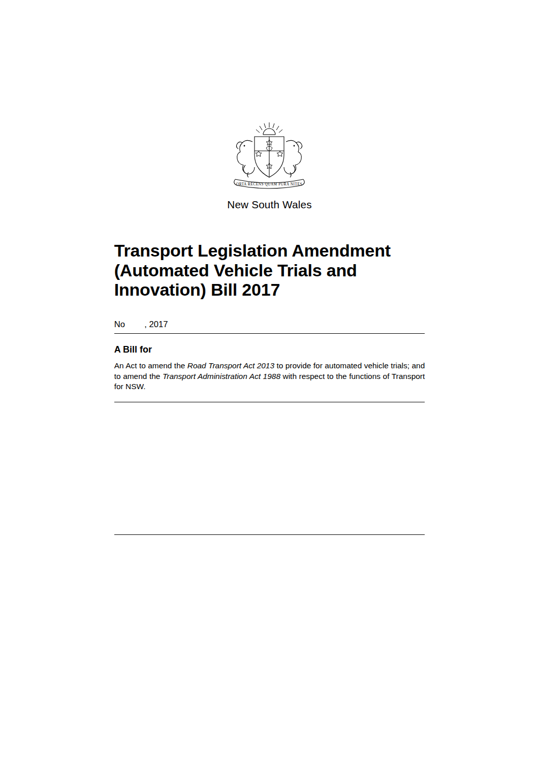ORTA RECENS QUAM PURA NITES
New South Wales
Transport Legislation Amendment (Automated Vehicle Trials and Innovation) Bill 2017
No, 2017
A Bill for
An Act to amend the Road Transport Act 2013 to provide for automated vehicle trials; and to amend the Transport Administration Act 1988 with respect to the functions of Transport for NSW.